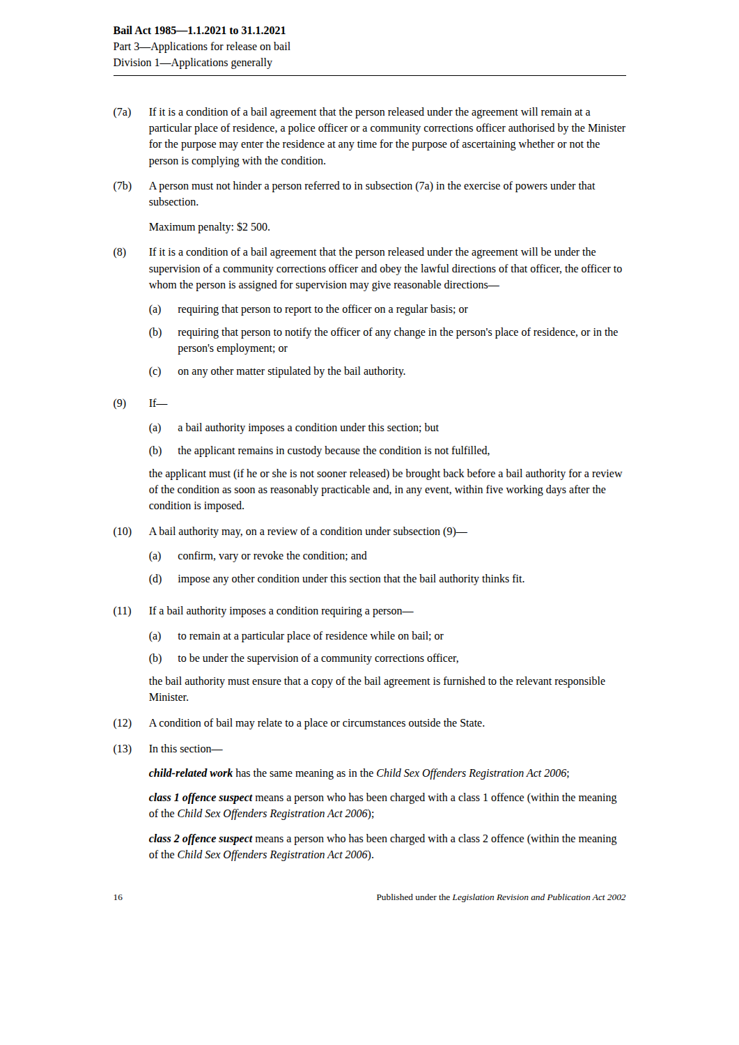Bail Act 1985—1.1.2021 to 31.1.2021
Part 3—Applications for release on bail
Division 1—Applications generally
(7a)
If it is a condition of a bail agreement that the person released under the agreement will remain at a particular place of residence, a police officer or a community corrections officer authorised by the Minister for the purpose may enter the residence at any time for the purpose of ascertaining whether or not the person is complying with the condition.
(7b)
A person must not hinder a person referred to in subsection (7a) in the exercise of powers under that subsection.
Maximum penalty: $2 500.
(8)
If it is a condition of a bail agreement that the person released under the agreement will be under the supervision of a community corrections officer and obey the lawful directions of that officer, the officer to whom the person is assigned for supervision may give reasonable directions—
(a)
requiring that person to report to the officer on a regular basis; or
(b)
requiring that person to notify the officer of any change in the person's place of residence, or in the person's employment; or
(c)
on any other matter stipulated by the bail authority.
(9)
If—
(a)
a bail authority imposes a condition under this section; but
(b)
the applicant remains in custody because the condition is not fulfilled,
the applicant must (if he or she is not sooner released) be brought back before a bail authority for a review of the condition as soon as reasonably practicable and, in any event, within five working days after the condition is imposed.
(10)
A bail authority may, on a review of a condition under subsection (9)—
(a)
confirm, vary or revoke the condition; and
(d)
impose any other condition under this section that the bail authority thinks fit.
(11)
If a bail authority imposes a condition requiring a person—
(a)
to remain at a particular place of residence while on bail; or
(b)
to be under the supervision of a community corrections officer,
the bail authority must ensure that a copy of the bail agreement is furnished to the relevant responsible Minister.
(12)
A condition of bail may relate to a place or circumstances outside the State.
(13)
In this section—
child-related work has the same meaning as in the Child Sex Offenders Registration Act 2006;
class 1 offence suspect means a person who has been charged with a class 1 offence (within the meaning of the Child Sex Offenders Registration Act 2006);
class 2 offence suspect means a person who has been charged with a class 2 offence (within the meaning of the Child Sex Offenders Registration Act 2006).
16
Published under the Legislation Revision and Publication Act 2002